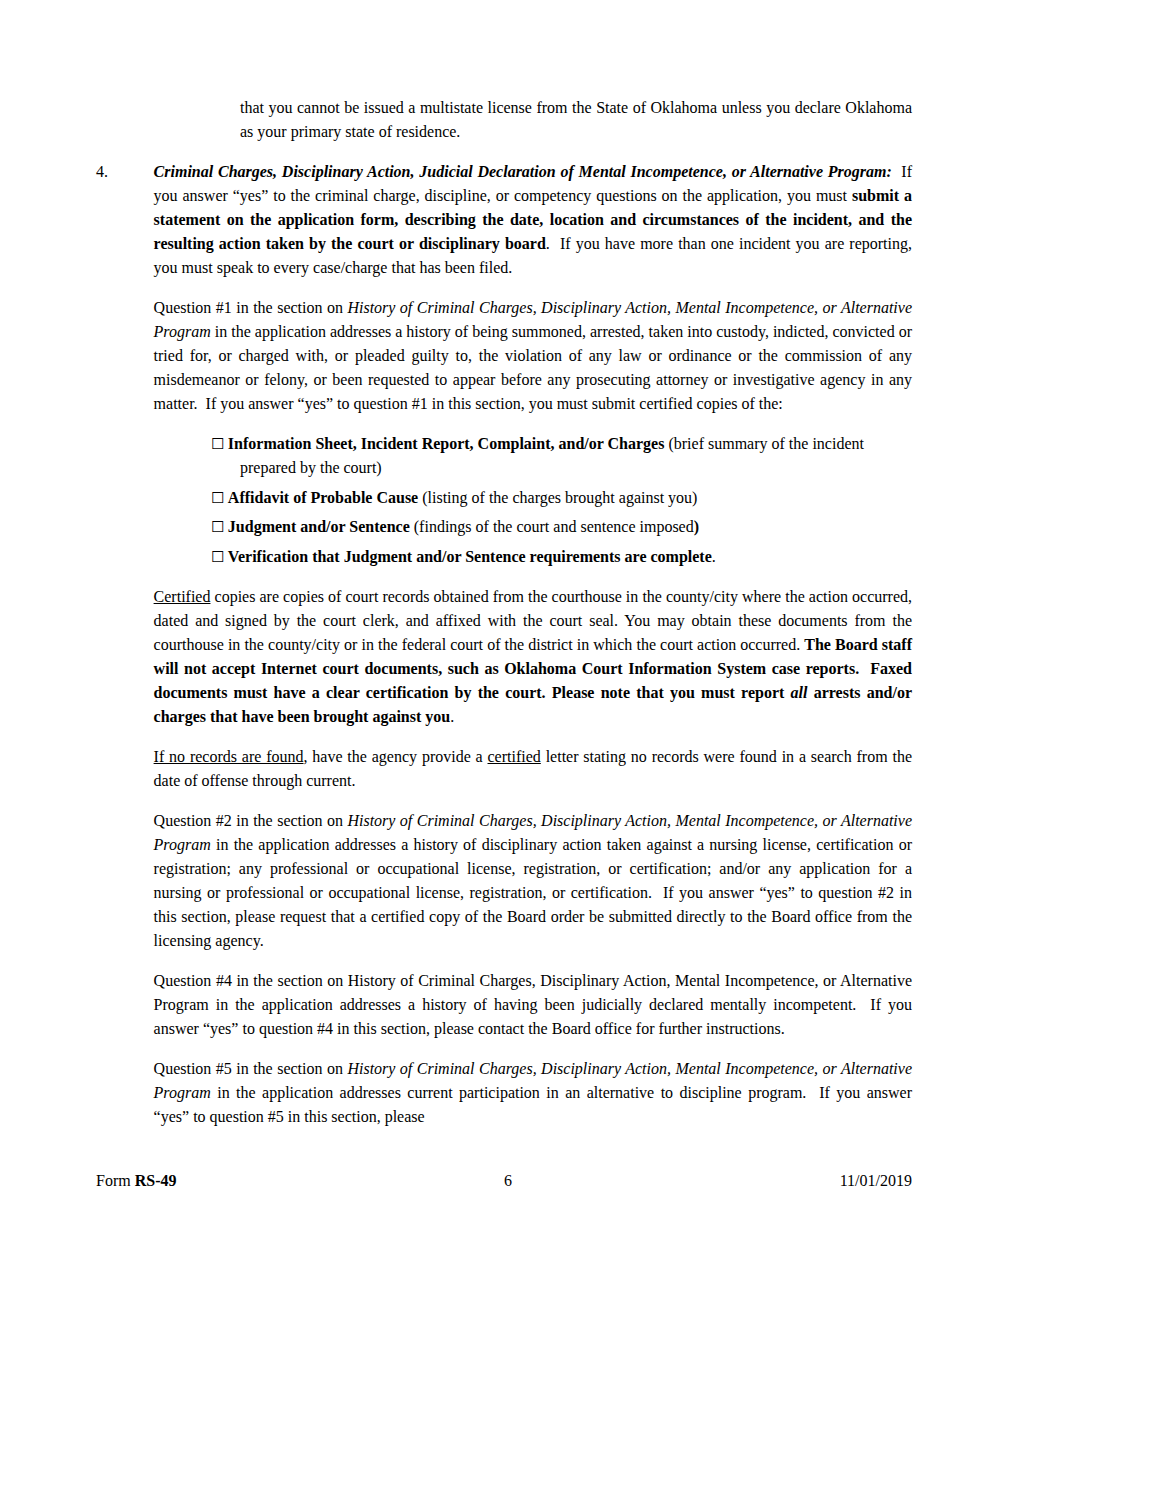that you cannot be issued a multistate license from the State of Oklahoma unless you declare Oklahoma as your primary state of residence.
4.
Criminal Charges, Disciplinary Action, Judicial Declaration of Mental Incompetence, or Alternative Program: If you answer “yes” to the criminal charge, discipline, or competency questions on the application, you must submit a statement on the application form, describing the date, location and circumstances of the incident, and the resulting action taken by the court or disciplinary board. If you have more than one incident you are reporting, you must speak to every case/charge that has been filed.
Question #1 in the section on History of Criminal Charges, Disciplinary Action, Mental Incompetence, or Alternative Program in the application addresses a history of being summoned, arrested, taken into custody, indicted, convicted or tried for, or charged with, or pleaded guilty to, the violation of any law or ordinance or the commission of any misdemeanor or felony, or been requested to appear before any prosecuting attorney or investigative agency in any matter. If you answer “yes” to question #1 in this section, you must submit certified copies of the:
Information Sheet, Incident Report, Complaint, and/or Charges (brief summary of the incident prepared by the court)
Affidavit of Probable Cause (listing of the charges brought against you)
Judgment and/or Sentence (findings of the court and sentence imposed)
Verification that Judgment and/or Sentence requirements are complete.
Certified copies are copies of court records obtained from the courthouse in the county/city where the action occurred, dated and signed by the court clerk, and affixed with the court seal. You may obtain these documents from the courthouse in the county/city or in the federal court of the district in which the court action occurred. The Board staff will not accept Internet court documents, such as Oklahoma Court Information System case reports. Faxed documents must have a clear certification by the court. Please note that you must report all arrests and/or charges that have been brought against you.
If no records are found, have the agency provide a certified letter stating no records were found in a search from the date of offense through current.
Question #2 in the section on History of Criminal Charges, Disciplinary Action, Mental Incompetence, or Alternative Program in the application addresses a history of disciplinary action taken against a nursing license, certification or registration; any professional or occupational license, registration, or certification; and/or any application for a nursing or professional or occupational license, registration, or certification. If you answer “yes” to question #2 in this section, please request that a certified copy of the Board order be submitted directly to the Board office from the licensing agency.
Question #4 in the section on History of Criminal Charges, Disciplinary Action, Mental Incompetence, or Alternative Program in the application addresses a history of having been judicially declared mentally incompetent. If you answer “yes” to question #4 in this section, please contact the Board office for further instructions.
Question #5 in the section on History of Criminal Charges, Disciplinary Action, Mental Incompetence, or Alternative Program in the application addresses current participation in an alternative to discipline program. If you answer “yes” to question #5 in this section, please
Form RS-49
6
11/01/2019